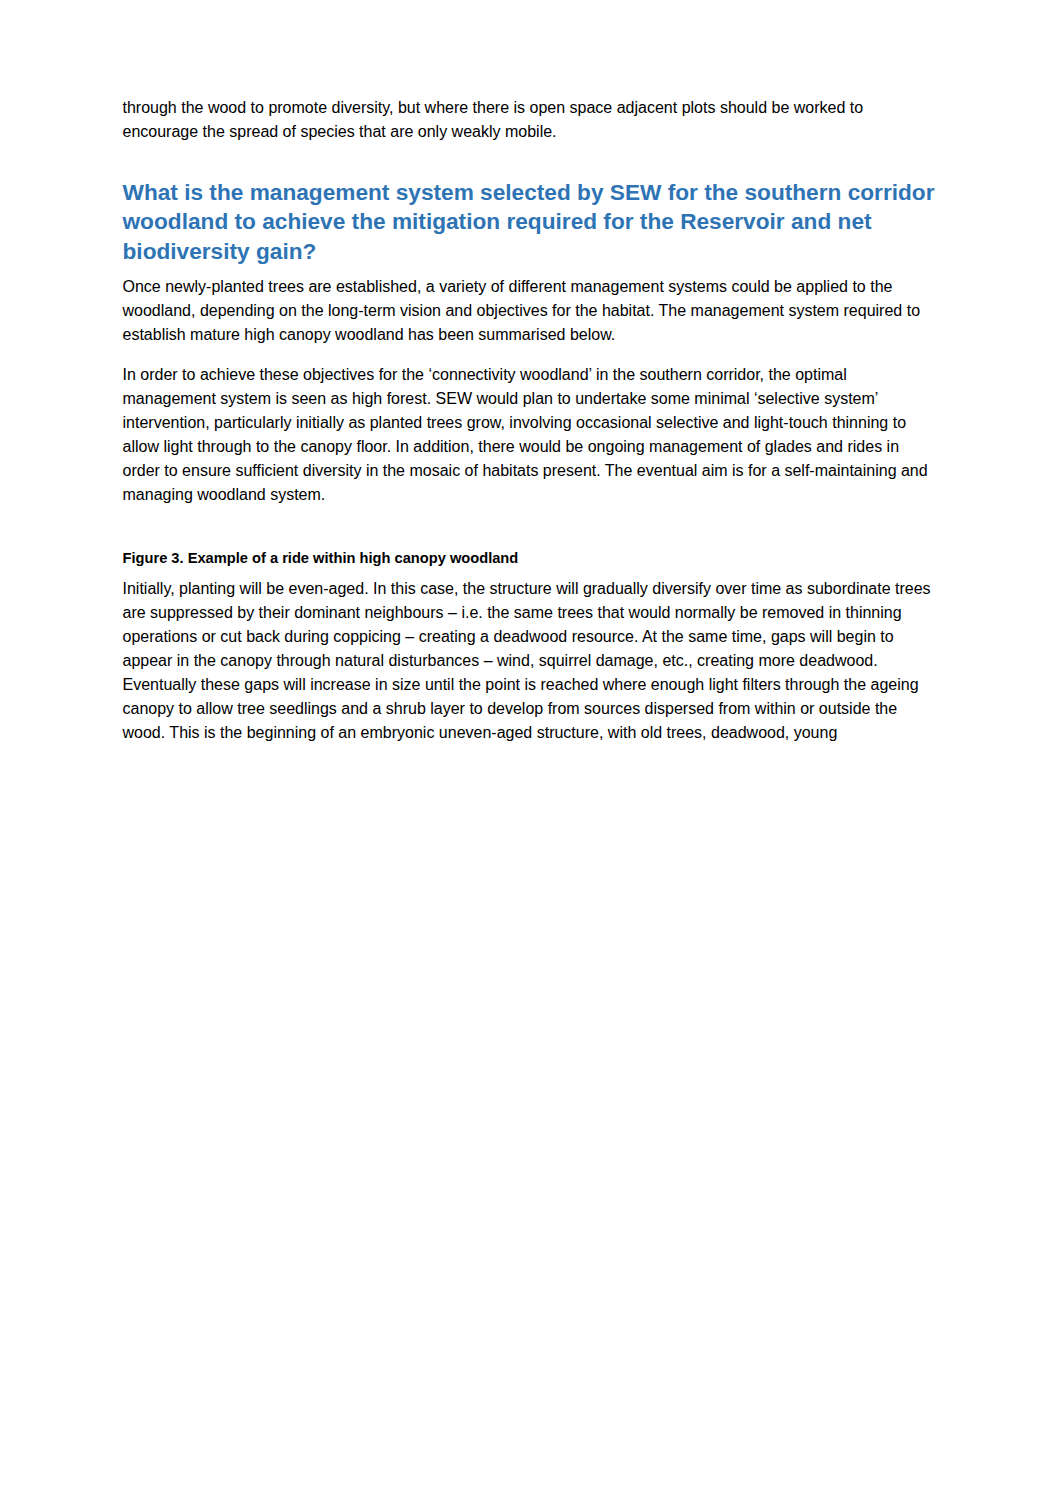through the wood to promote diversity, but where there is open space adjacent plots should be worked to encourage the spread of species that are only weakly mobile.
What is the management system selected by SEW for the southern corridor woodland to achieve the mitigation required for the Reservoir and net biodiversity gain?
Once newly-planted trees are established, a variety of different management systems could be applied to the woodland, depending on the long-term vision and objectives for the habitat. The management system required to establish mature high canopy woodland has been summarised below.
In order to achieve these objectives for the ‘connectivity woodland’ in the southern corridor, the optimal management system is seen as high forest. SEW would plan to undertake some minimal ‘selective system’ intervention, particularly initially as planted trees grow, involving occasional selective and light-touch thinning to allow light through to the canopy floor. In addition, there would be ongoing management of glades and rides in order to ensure sufficient diversity in the mosaic of habitats present. The eventual aim is for a self-maintaining and managing woodland system.
Figure 3. Example of a ride within high canopy woodland
Initially, planting will be even-aged. In this case, the structure will gradually diversify over time as subordinate trees are suppressed by their dominant neighbours – i.e. the same trees that would normally be removed in thinning operations or cut back during coppicing – creating a deadwood resource. At the same time, gaps will begin to appear in the canopy through natural disturbances – wind, squirrel damage, etc., creating more deadwood. Eventually these gaps will increase in size until the point is reached where enough light filters through the ageing canopy to allow tree seedlings and a shrub layer to develop from sources dispersed from within or outside the wood. This is the beginning of an embryonic uneven-aged structure, with old trees, deadwood, young